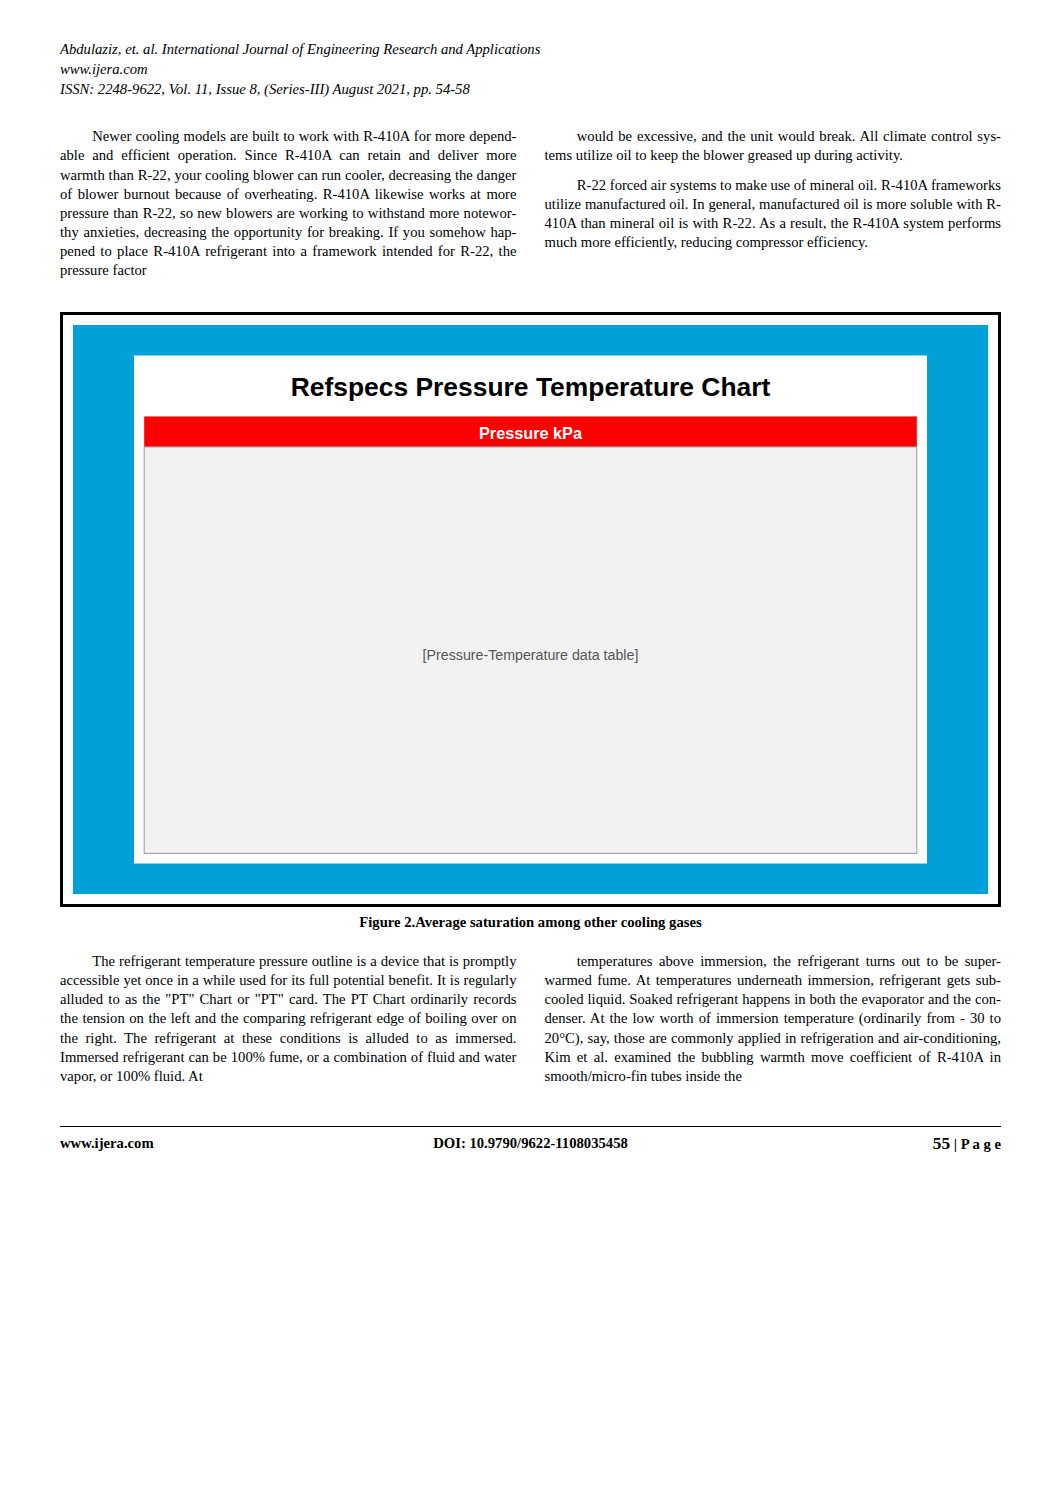Abdulaziz, et. al. International Journal of Engineering Research and Applications www.ijera.com ISSN: 2248-9622, Vol. 11, Issue 8, (Series-III) August 2021, pp. 54-58
Newer cooling models are built to work with R-410A for more dependable and efficient operation. Since R-410A can retain and deliver more warmth than R-22, your cooling blower can run cooler, decreasing the danger of blower burnout because of overheating. R-410A likewise works at more pressure than R-22, so new blowers are working to withstand more noteworthy anxieties, decreasing the opportunity for breaking. If you somehow happened to place R-410A refrigerant into a framework intended for R-22, the pressure factor
would be excessive, and the unit would break. All climate control systems utilize oil to keep the blower greased up during activity.
R-22 forced air systems to make use of mineral oil. R-410A frameworks utilize manufactured oil. In general, manufactured oil is more soluble with R-410A than mineral oil is with R-22. As a result, the R-410A system performs much more efficiently, reducing compressor efficiency.
Figure 2.Average saturation among other cooling gases
The refrigerant temperature pressure outline is a device that is promptly accessible yet once in a while used for its full potential benefit. It is regularly alluded to as the "PT" Chart or "PT" card. The PT Chart ordinarily records the tension on the left and the comparing refrigerant edge of boiling over on the right. The refrigerant at these conditions is alluded to as immersed. Immersed refrigerant can be 100% fume, or a combination of fluid and water vapor, or 100% fluid. At
temperatures above immersion, the refrigerant turns out to be super-warmed fume. At temperatures underneath immersion, refrigerant gets sub-cooled liquid. Soaked refrigerant happens in both the evaporator and the condenser. At the low worth of immersion temperature (ordinarily from - 30 to 20°C), say, those are commonly applied in refrigeration and air-conditioning, Kim et al. examined the bubbling warmth move coefficient of R-410A in smooth/micro-fin tubes inside the
www.ijera.com
DOI: 10.9790/9622-1108035458
55 | P a g e